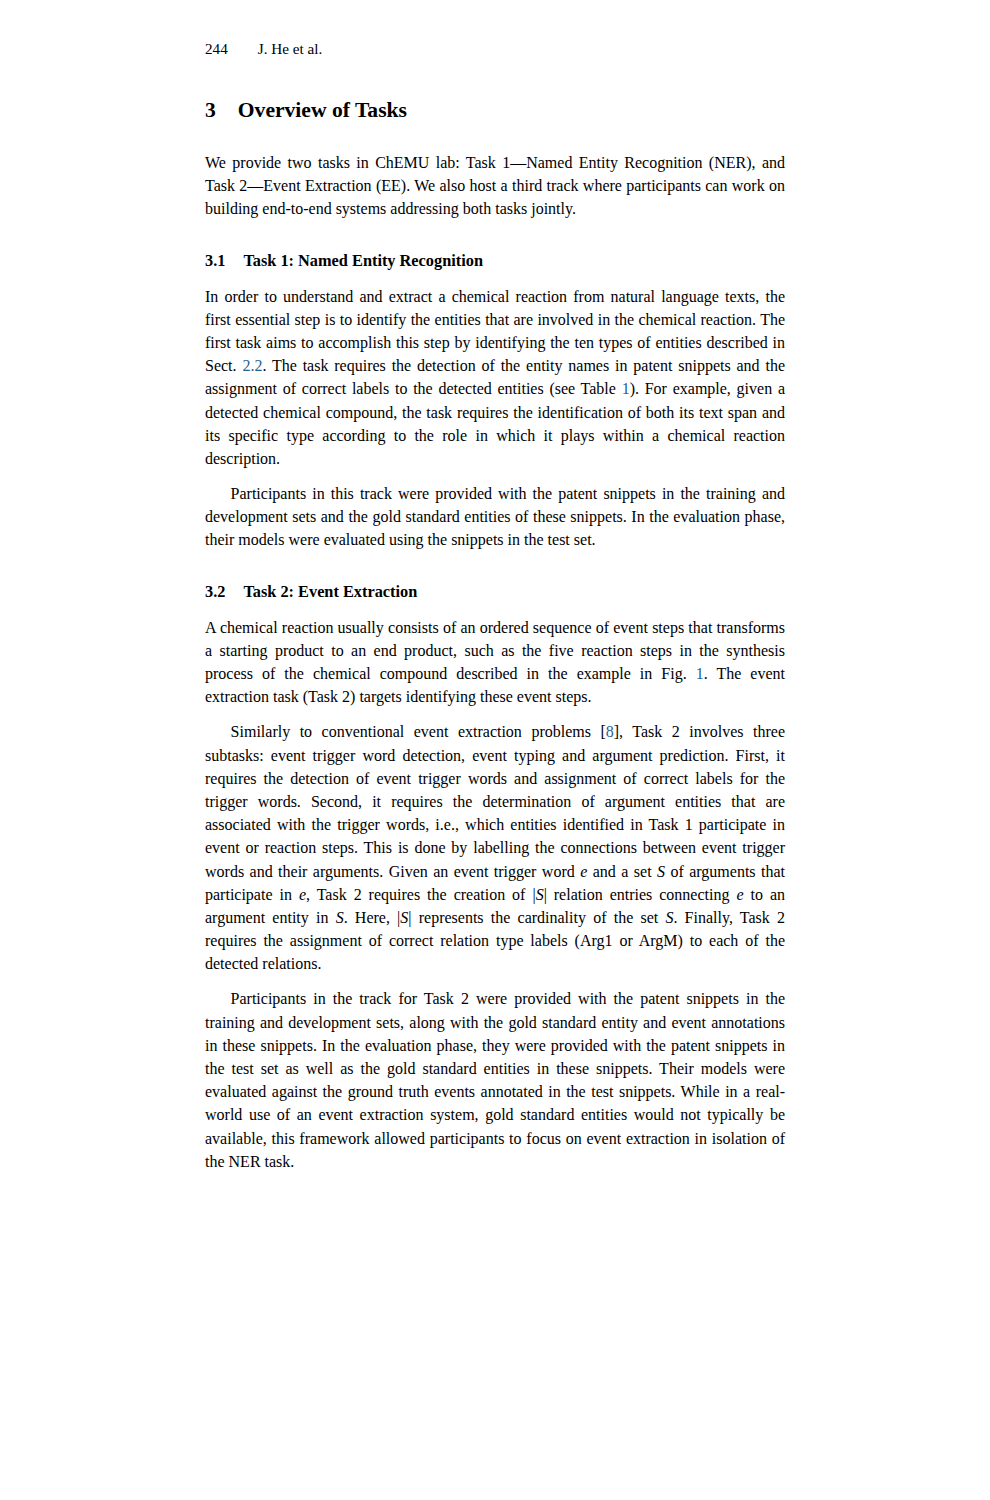244 J. He et al.
3 Overview of Tasks
We provide two tasks in ChEMU lab: Task 1—Named Entity Recognition (NER), and Task 2—Event Extraction (EE). We also host a third track where participants can work on building end-to-end systems addressing both tasks jointly.
3.1 Task 1: Named Entity Recognition
In order to understand and extract a chemical reaction from natural language texts, the first essential step is to identify the entities that are involved in the chemical reaction. The first task aims to accomplish this step by identifying the ten types of entities described in Sect. 2.2. The task requires the detection of the entity names in patent snippets and the assignment of correct labels to the detected entities (see Table 1). For example, given a detected chemical compound, the task requires the identification of both its text span and its specific type according to the role in which it plays within a chemical reaction description.
Participants in this track were provided with the patent snippets in the training and development sets and the gold standard entities of these snippets. In the evaluation phase, their models were evaluated using the snippets in the test set.
3.2 Task 2: Event Extraction
A chemical reaction usually consists of an ordered sequence of event steps that transforms a starting product to an end product, such as the five reaction steps in the synthesis process of the chemical compound described in the example in Fig. 1. The event extraction task (Task 2) targets identifying these event steps.
Similarly to conventional event extraction problems [8], Task 2 involves three subtasks: event trigger word detection, event typing and argument prediction. First, it requires the detection of event trigger words and assignment of correct labels for the trigger words. Second, it requires the determination of argument entities that are associated with the trigger words, i.e., which entities identified in Task 1 participate in event or reaction steps. This is done by labelling the connections between event trigger words and their arguments. Given an event trigger word e and a set S of arguments that participate in e, Task 2 requires the creation of |S| relation entries connecting e to an argument entity in S. Here, |S| represents the cardinality of the set S. Finally, Task 2 requires the assignment of correct relation type labels (Arg1 or ArgM) to each of the detected relations.
Participants in the track for Task 2 were provided with the patent snippets in the training and development sets, along with the gold standard entity and event annotations in these snippets. In the evaluation phase, they were provided with the patent snippets in the test set as well as the gold standard entities in these snippets. Their models were evaluated against the ground truth events annotated in the test snippets. While in a real-world use of an event extraction system, gold standard entities would not typically be available, this framework allowed participants to focus on event extraction in isolation of the NER task.